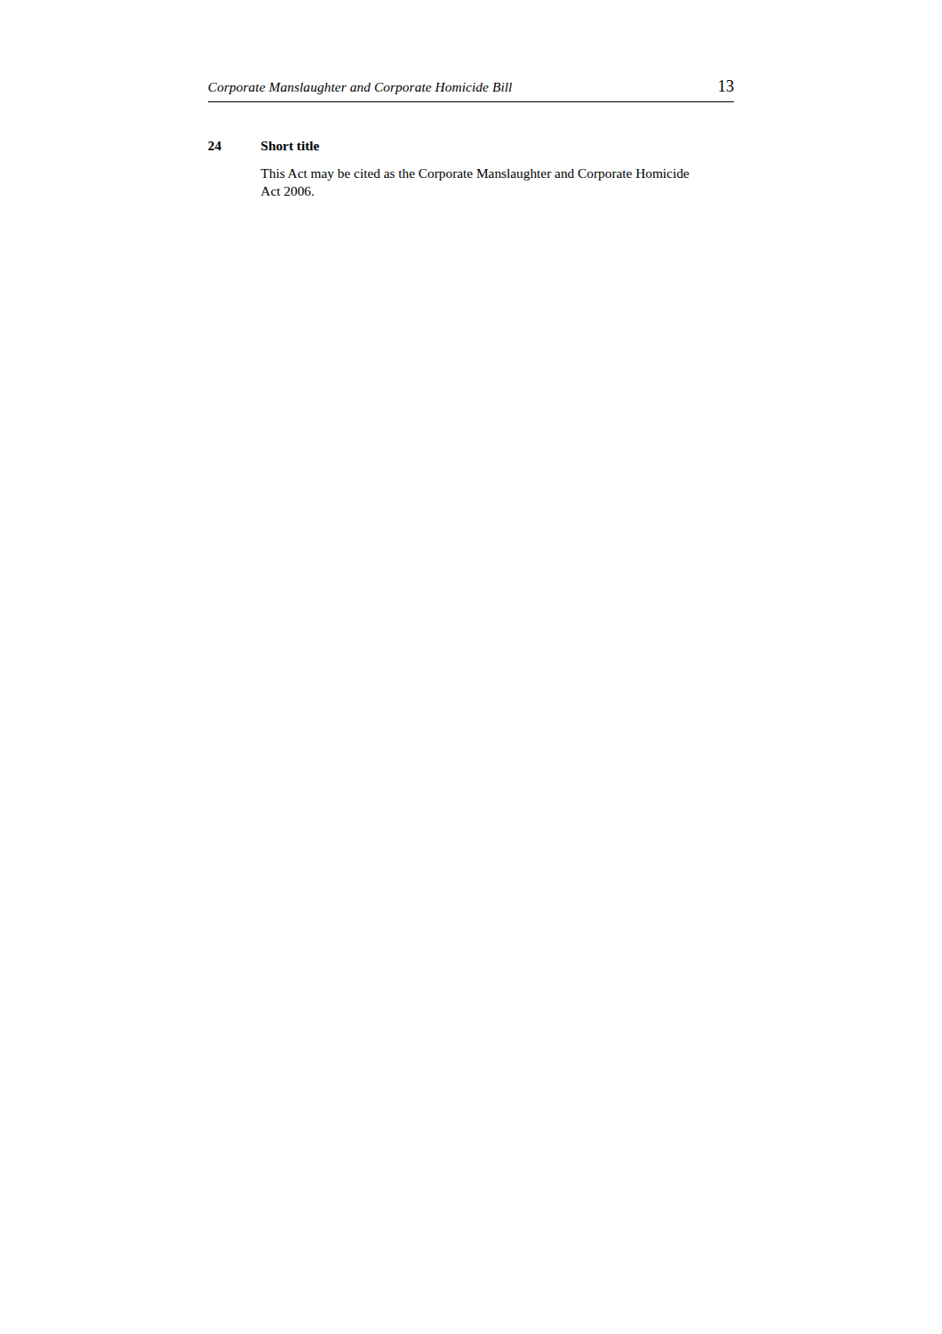Corporate Manslaughter and Corporate Homicide Bill
13
24
Short title
This Act may be cited as the Corporate Manslaughter and Corporate Homicide Act 2006.